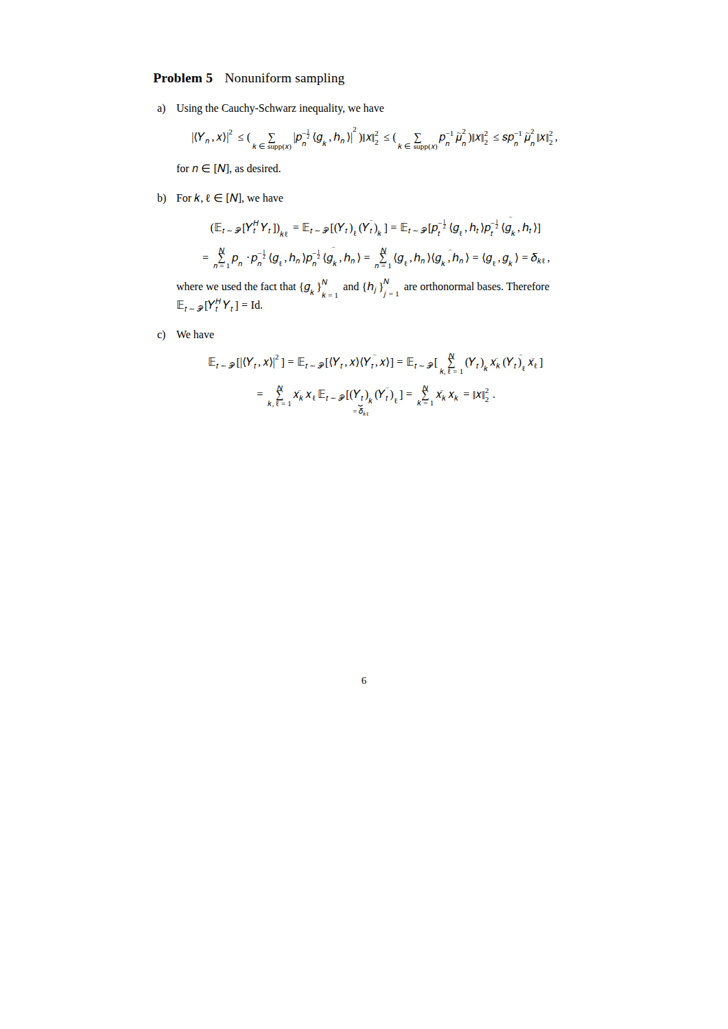Problem 5Nonuniform sampling
a)
Using the Cauchy-Schwarz inequality, we have
| ⟨ Yn , x ⟩ | 2 ≤ ( ∑ k∈supp(x) | p n −12 ⟨ gk , hn ⟩ | 2 ) ‖x‖ 2 2 ≤ ( ∑ k∈supp(x) pn−1 μ~n2 ) ‖x‖ 2 2 ≤ s pn−1 μ~n2 ‖x‖ 2 2 ,
for n∈[N], as desired.
b)
For k,ℓ∈[N], we have
( 𝔼t∼𝒫 [ YtH Yt ] ) kℓ = 𝔼t∼𝒫 [ (Yt)ℓ (Yt)k ‾ ] = 𝔼t∼𝒫 [ pt−12 ⟨gℓ,ht⟩ pt−12 ⟨gk,ht⟩ ‾ ]
= ∑ n=1 N pn ⋅ pn−12 ⟨gℓ,hn⟩ pn−12 ⟨gk,hn⟩ ‾ = ∑ n=1 N ⟨gℓ,hn⟩ ⟨gk,hn⟩ ‾ = ⟨gℓ,gk⟩ = δkℓ ,
where we used the fact that {gk}k=1N and {hj}j=1N are orthonormal bases. Therefore 𝔼t∼𝒫[YtHYt]=Id.
c)
We have
𝔼t∼𝒫 [ | ⟨Yt,x⟩ | 2 ] = 𝔼t∼𝒫 [ ⟨Yt,x⟩ ⟨Yt,x⟩ ‾ ] = 𝔼t∼𝒫 [ ∑ k,ℓ=1 N (Yt)k xk‾ (Yt)ℓ xℓ‾ ‾ ]
= ∑ k,ℓ=1 N xk‾ xℓ 𝔼t∼𝒫 [ (Yt)k (Yt)ℓ ‾ ] ⏟ =δkℓ = ∑ k=1 N xk‾ xk = ‖x‖ 2 2 .
6